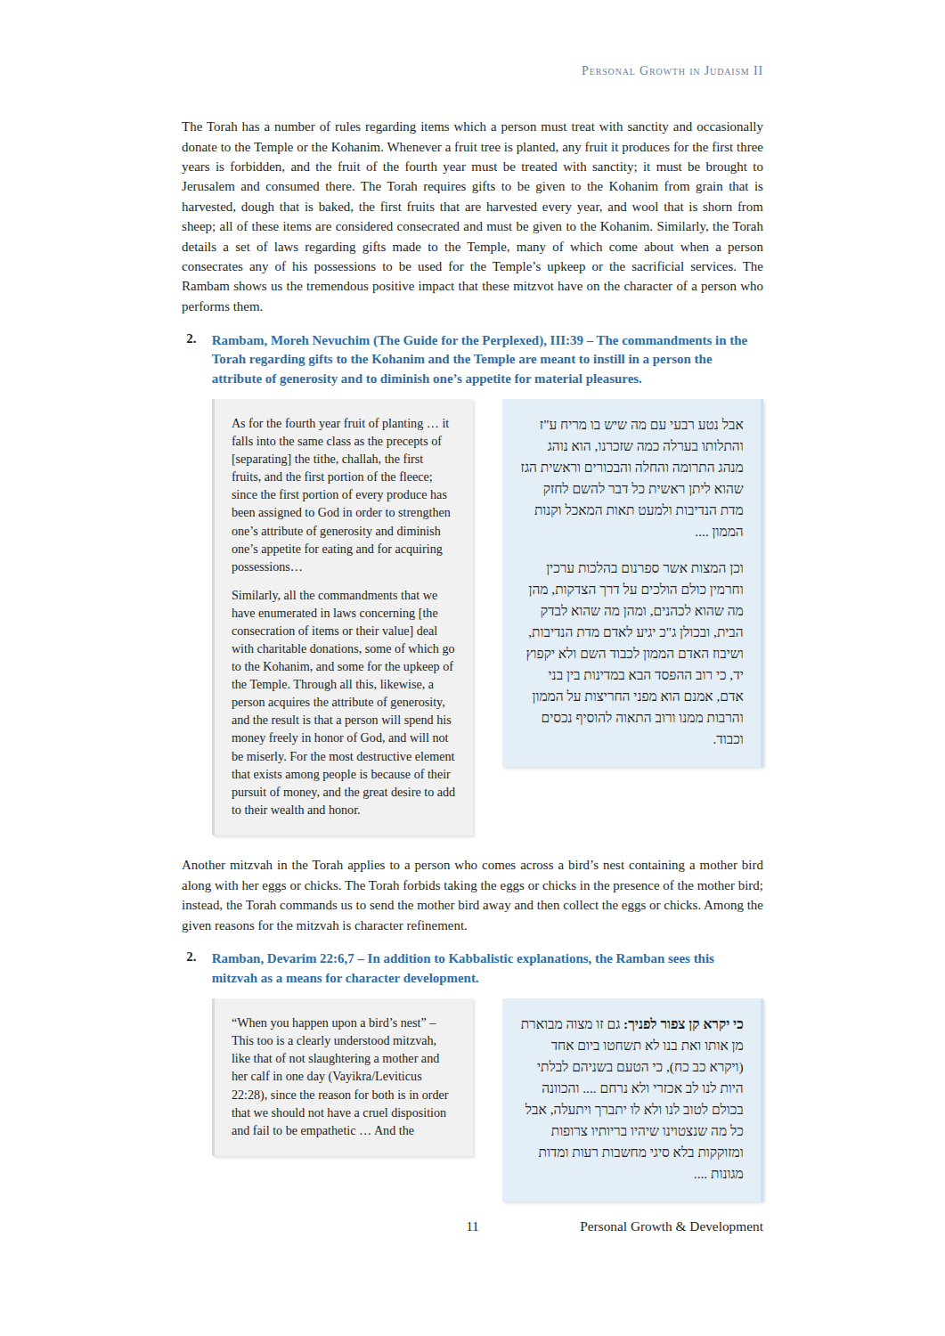Personal Growth in Judaism II
The Torah has a number of rules regarding items which a person must treat with sanctity and occasionally donate to the Temple or the Kohanim. Whenever a fruit tree is planted, any fruit it produces for the first three years is forbidden, and the fruit of the fourth year must be treated with sanctity; it must be brought to Jerusalem and consumed there. The Torah requires gifts to be given to the Kohanim from grain that is harvested, dough that is baked, the first fruits that are harvested every year, and wool that is shorn from sheep; all of these items are considered consecrated and must be given to the Kohanim. Similarly, the Torah details a set of laws regarding gifts made to the Temple, many of which come about when a person consecrates any of his possessions to be used for the Temple’s upkeep or the sacrificial services. The Rambam shows us the tremendous positive impact that these mitzvot have on the character of a person who performs them.
Rambam, Moreh Nevuchim (The Guide for the Perplexed), III:39 – The commandments in the Torah regarding gifts to the Kohanim and the Temple are meant to instill in a person the attribute of generosity and to diminish one’s appetite for material pleasures.
As for the fourth year fruit of planting … it falls into the same class as the precepts of [separating] the tithe, challah, the first fruits, and the first portion of the fleece; since the first portion of every produce has been assigned to God in order to strengthen one’s attribute of generosity and diminish one’s appetite for eating and for acquiring possessions…
Similarly, all the commandments that we have enumerated in laws concerning [the consecration of items or their value] deal with charitable donations, some of which go to the Kohanim, and some for the upkeep of the Temple. Through all this, likewise, a person acquires the attribute of generosity, and the result is that a person will spend his money freely in honor of God, and will not be miserly. For the most destructive element that exists among people is because of their pursuit of money, and the great desire to add to their wealth and honor.
אבל נטע רבעי עם מה שיש בו מריח ע"ז והתלותו בערלה כמה שזכרנו, הוא נוהג מנהג התרומה והחלה והבכורים וראשית הגז שהוא ליתן ראשית כל דבר להשם לחזק מדת הנדיבות ולמעט תאות המאכל וקנות הממון ....
וכן המצות אשר ספרנום בהלכות ערכין וחרמין כולם הולכים על דרך הצדקות, מהן מה שהוא לכהנים, ומהן מה שהוא לבדק הבית, ובכולן ג"כ יגיע לאדם מדת הנדיבות, ושיבוז האדם הממון לכבוד השם ולא יקפוץ יד, כי רוב ההפסד הבא במדינות בין בני אדם, אמנם הוא מפני החריצות על הממון והרבות ממנו ורוב התאוה להוסיף נכסים וכבוד.
Another mitzvah in the Torah applies to a person who comes across a bird’s nest containing a mother bird along with her eggs or chicks. The Torah forbids taking the eggs or chicks in the presence of the mother bird; instead, the Torah commands us to send the mother bird away and then collect the eggs or chicks. Among the given reasons for the mitzvah is character refinement.
Ramban, Devarim 22:6,7 – In addition to Kabbalistic explanations, the Ramban sees this mitzvah as a means for character development.
“When you happen upon a bird’s nest” – This too is a clearly understood mitzvah, like that of not slaughtering a mother and her calf in one day (Vayikra/Leviticus 22:28), since the reason for both is in order that we should not have a cruel disposition and fail to be empathetic … And the
כי יקרא קן צפור לפניך: גם זו מצוה מבוארת מן אותו ואת בנו לא תשחטו ביום אחד (ויקרא כב כח), כי הטעם בשניהם לבלתי היות לנו לב אכזרי ולא נרחם .... והכוונה בכולם לטוב לנו ולא לו יתברך ויתעלה, אבל כל מה שנצטוינו שיהיו בריותיו צרופות ומזוקקות בלא סיגי מחשבות רעות ומדות מגונות ....
11
Personal Growth & Development